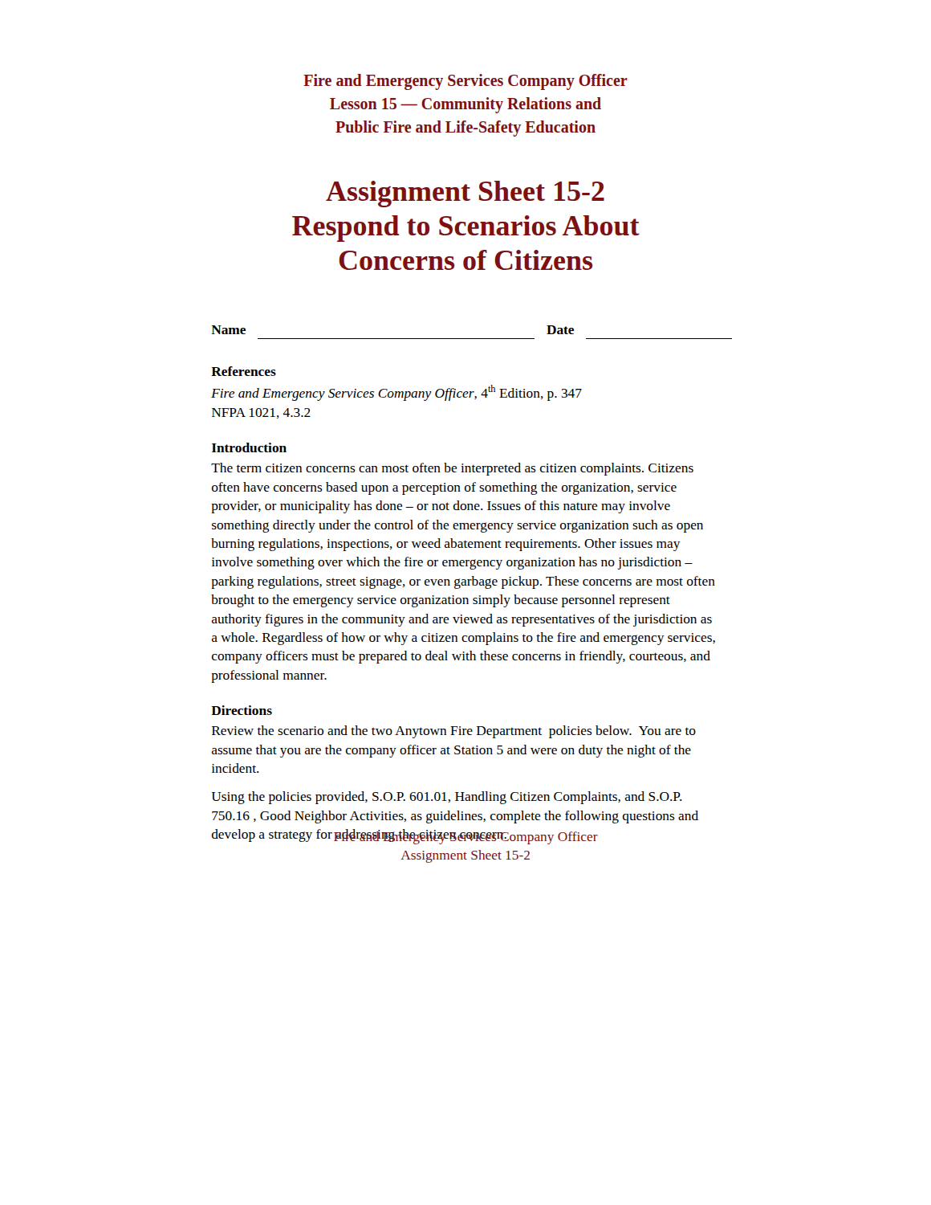Fire and Emergency Services Company Officer
Lesson 15 — Community Relations and
Public Fire and Life-Safety Education
Assignment Sheet 15-2
Respond to Scenarios About
Concerns of Citizens
Name Date
References
Fire and Emergency Services Company Officer, 4th Edition, p. 347
NFPA 1021, 4.3.2
Introduction
The term citizen concerns can most often be interpreted as citizen complaints. Citizens often have concerns based upon a perception of something the organization, service provider, or municipality has done – or not done. Issues of this nature may involve something directly under the control of the emergency service organization such as open burning regulations, inspections, or weed abatement requirements. Other issues may involve something over which the fire or emergency organization has no jurisdiction – parking regulations, street signage, or even garbage pickup. These concerns are most often brought to the emergency service organization simply because personnel represent authority figures in the community and are viewed as representatives of the jurisdiction as a whole. Regardless of how or why a citizen complains to the fire and emergency services, company officers must be prepared to deal with these concerns in friendly, courteous, and professional manner.
Directions
Review the scenario and the two Anytown Fire Department policies below. You are to assume that you are the company officer at Station 5 and were on duty the night of the incident.
Using the policies provided, S.O.P. 601.01, Handling Citizen Complaints, and S.O.P. 750.16 , Good Neighbor Activities, as guidelines, complete the following questions and develop a strategy for addressing the citizen concern.
Fire and Emergency Services Company Officer
Assignment Sheet 15-2